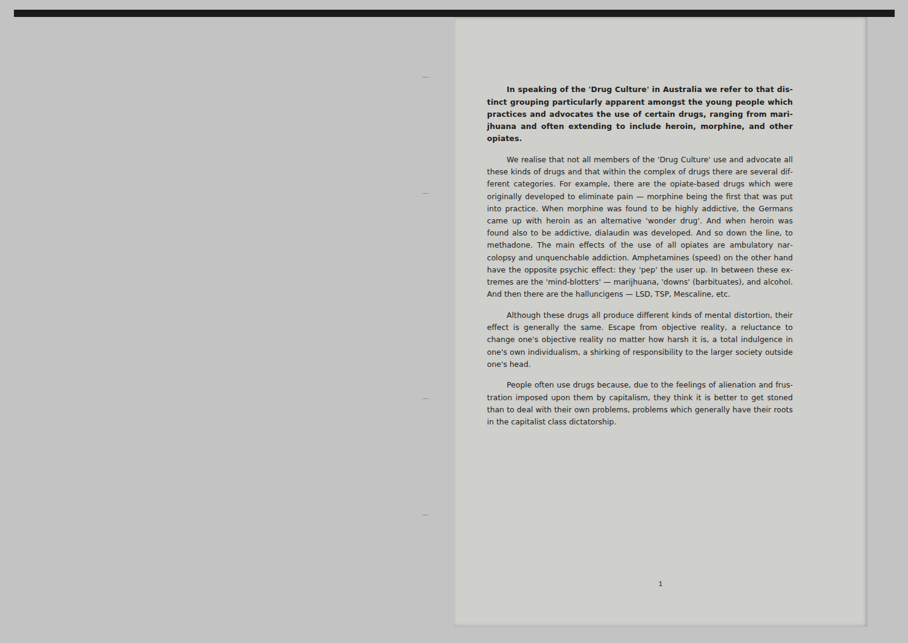In speaking of the 'Drug Culture' in Australia we refer to that distinct grouping particularly apparent amongst the young people which practices and advocates the use of certain drugs, ranging from marijhuana and often extending to include heroin, morphine, and other opiates.
We realise that not all members of the 'Drug Culture' use and advocate all these kinds of drugs and that within the complex of drugs there are several different categories. For example, there are the opiate-based drugs which were originally developed to eliminate pain — morphine being the first that was put into practice. When morphine was found to be highly addictive, the Germans came up with heroin as an alternative 'wonder drug'. And when heroin was found also to be addictive, dialaudin was developed. And so down the line, to methadone. The main effects of the use of all opiates are ambulatory narcolopsy and unquenchable addiction. Amphetamines (speed) on the other hand have the opposite psychic effect: they 'pep' the user up. In between these extremes are the 'mind-blotters' — marijhuana, 'downs' (barbituates), and alcohol. And then there are the halluncigens — LSD, TSP, Mescaline, etc.
Although these drugs all produce different kinds of mental distortion, their effect is generally the same. Escape from objective reality, a reluctance to change one's objective reality no matter how harsh it is, a total indulgence in one's own individualism, a shirking of responsibility to the larger society outside one's head.
People often use drugs because, due to the feelings of alienation and frustration imposed upon them by capitalism, they think it is better to get stoned than to deal with their own problems, problems which generally have their roots in the capitalist class dictatorship.
1